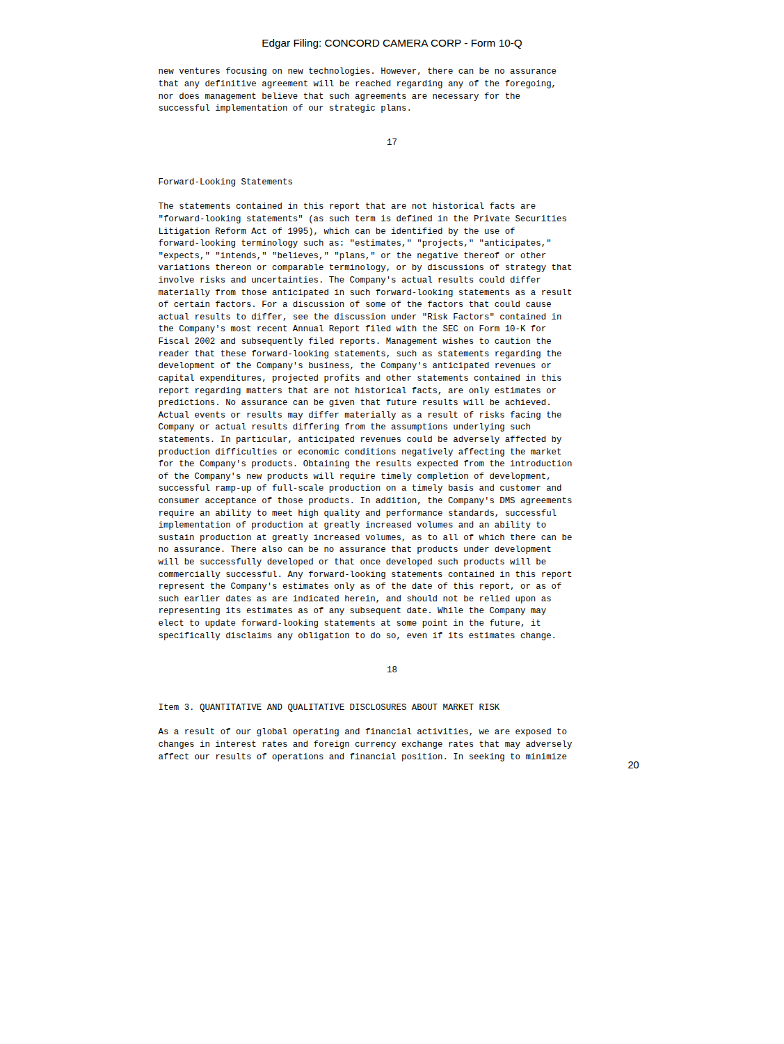Edgar Filing: CONCORD CAMERA CORP - Form 10-Q
new ventures focusing on new technologies. However, there can be no assurance
that any definitive agreement will be reached regarding any of the foregoing,
nor does management believe that such agreements are necessary for the
successful implementation of our strategic plans.
17
Forward-Looking Statements

The statements contained in this report that are not historical facts are
"forward-looking statements" (as such term is defined in the Private Securities
Litigation Reform Act of 1995), which can be identified by the use of
forward-looking terminology such as: "estimates," "projects," "anticipates,"
"expects," "intends," "believes," "plans," or the negative thereof or other
variations thereon or comparable terminology, or by discussions of strategy that
involve risks and uncertainties. The Company's actual results could differ
materially from those anticipated in such forward-looking statements as a result
of certain factors. For a discussion of some of the factors that could cause
actual results to differ, see the discussion under "Risk Factors" contained in
the Company's most recent Annual Report filed with the SEC on Form 10-K for
Fiscal 2002 and subsequently filed reports. Management wishes to caution the
reader that these forward-looking statements, such as statements regarding the
development of the Company's business, the Company's anticipated revenues or
capital expenditures, projected profits and other statements contained in this
report regarding matters that are not historical facts, are only estimates or
predictions. No assurance can be given that future results will be achieved.
Actual events or results may differ materially as a result of risks facing the
Company or actual results differing from the assumptions underlying such
statements. In particular, anticipated revenues could be adversely affected by
production difficulties or economic conditions negatively affecting the market
for the Company's products. Obtaining the results expected from the introduction
of the Company's new products will require timely completion of development,
successful ramp-up of full-scale production on a timely basis and customer and
consumer acceptance of those products. In addition, the Company's DMS agreements
require an ability to meet high quality and performance standards, successful
implementation of production at greatly increased volumes and an ability to
sustain production at greatly increased volumes, as to all of which there can be
no assurance. There also can be no assurance that products under development
will be successfully developed or that once developed such products will be
commercially successful. Any forward-looking statements contained in this report
represent the Company's estimates only as of the date of this report, or as of
such earlier dates as are indicated herein, and should not be relied upon as
representing its estimates as of any subsequent date. While the Company may
elect to update forward-looking statements at some point in the future, it
specifically disclaims any obligation to do so, even if its estimates change.
18
Item 3. QUANTITATIVE AND QUALITATIVE DISCLOSURES ABOUT MARKET RISK

As a result of our global operating and financial activities, we are exposed to
changes in interest rates and foreign currency exchange rates that may adversely
affect our results of operations and financial position. In seeking to minimize
20